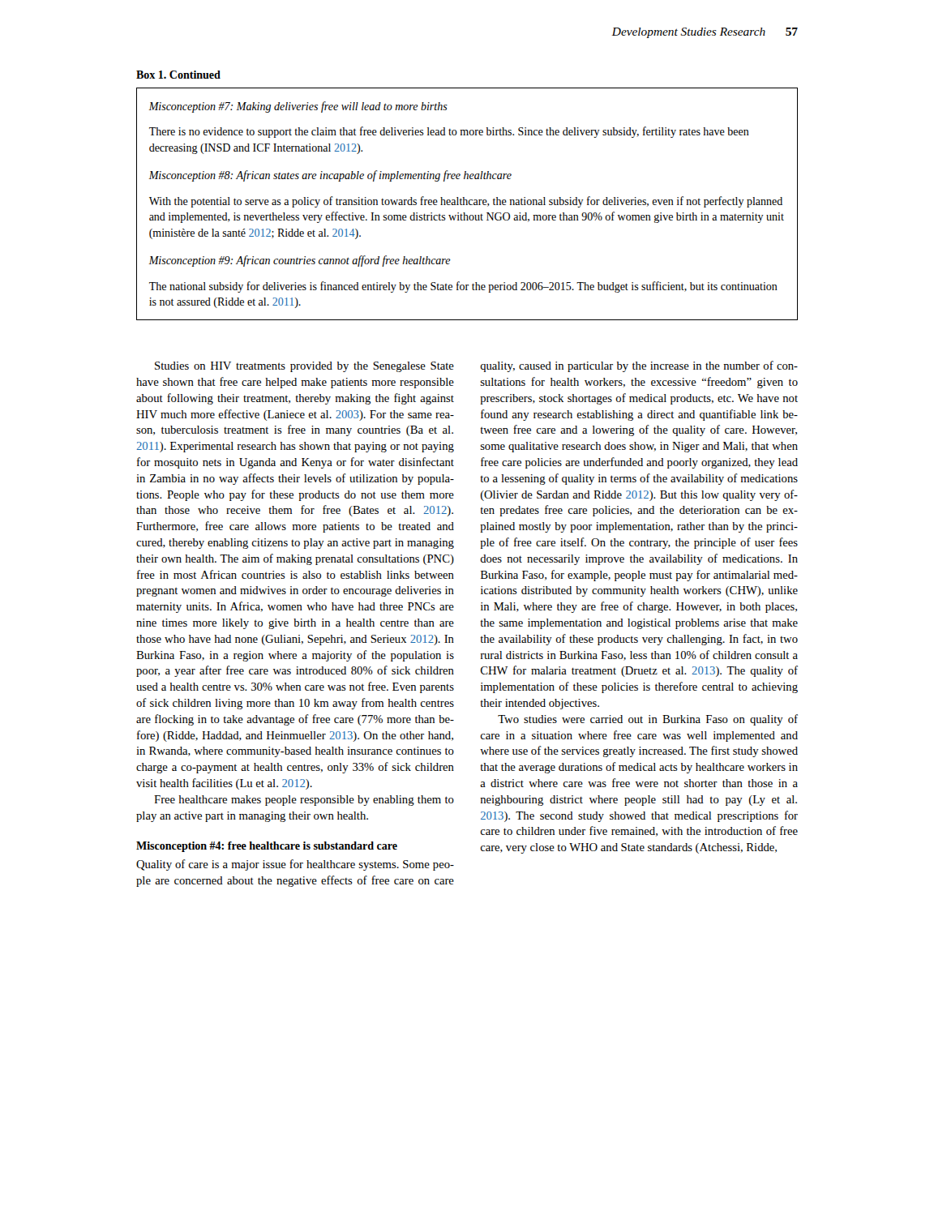Development Studies Research57
Box 1. Continued
Misconception #7: Making deliveries free will lead to more births
There is no evidence to support the claim that free deliveries lead to more births. Since the delivery subsidy, fertility rates have been decreasing (INSD and ICF International 2012).
Misconception #8: African states are incapable of implementing free healthcare
With the potential to serve as a policy of transition towards free healthcare, the national subsidy for deliveries, even if not perfectly planned and implemented, is nevertheless very effective. In some districts without NGO aid, more than 90% of women give birth in a maternity unit (ministère de la santé 2012; Ridde et al. 2014).
Misconception #9: African countries cannot afford free healthcare
The national subsidy for deliveries is financed entirely by the State for the period 2006–2015. The budget is sufficient, but its continuation is not assured (Ridde et al. 2011).
Studies on HIV treatments provided by the Senegalese State have shown that free care helped make patients more responsible about following their treatment, thereby making the fight against HIV much more effective (Laniece et al. 2003). For the same reason, tuberculosis treatment is free in many countries (Ba et al. 2011). Experimental research has shown that paying or not paying for mosquito nets in Uganda and Kenya or for water disinfectant in Zambia in no way affects their levels of utilization by populations. People who pay for these products do not use them more than those who receive them for free (Bates et al. 2012). Furthermore, free care allows more patients to be treated and cured, thereby enabling citizens to play an active part in managing their own health. The aim of making prenatal consultations (PNC) free in most African countries is also to establish links between pregnant women and midwives in order to encourage deliveries in maternity units. In Africa, women who have had three PNCs are nine times more likely to give birth in a health centre than are those who have had none (Guliani, Sepehri, and Serieux 2012). In Burkina Faso, in a region where a majority of the population is poor, a year after free care was introduced 80% of sick children used a health centre vs. 30% when care was not free. Even parents of sick children living more than 10 km away from health centres are flocking in to take advantage of free care (77% more than before) (Ridde, Haddad, and Heinmueller 2013). On the other hand, in Rwanda, where community-based health insurance continues to charge a co-payment at health centres, only 33% of sick children visit health facilities (Lu et al. 2012).
Free healthcare makes people responsible by enabling them to play an active part in managing their own health.
Misconception #4: free healthcare is substandard care
Quality of care is a major issue for healthcare systems. Some people are concerned about the negative effects of free care on care quality, caused in particular by the increase in the number of consultations for health workers, the excessive “freedom” given to prescribers, stock shortages of medical products, etc. We have not found any research establishing a direct and quantifiable link between free care and a lowering of the quality of care. However, some qualitative research does show, in Niger and Mali, that when free care policies are underfunded and poorly organized, they lead to a lessening of quality in terms of the availability of medications (Olivier de Sardan and Ridde 2012). But this low quality very often predates free care policies, and the deterioration can be explained mostly by poor implementation, rather than by the principle of free care itself. On the contrary, the principle of user fees does not necessarily improve the availability of medications. In Burkina Faso, for example, people must pay for antimalarial medications distributed by community health workers (CHW), unlike in Mali, where they are free of charge. However, in both places, the same implementation and logistical problems arise that make the availability of these products very challenging. In fact, in two rural districts in Burkina Faso, less than 10% of children consult a CHW for malaria treatment (Druetz et al. 2013). The quality of implementation of these policies is therefore central to achieving their intended objectives.
Two studies were carried out in Burkina Faso on quality of care in a situation where free care was well implemented and where use of the services greatly increased. The first study showed that the average durations of medical acts by healthcare workers in a district where care was free were not shorter than those in a neighbouring district where people still had to pay (Ly et al. 2013). The second study showed that medical prescriptions for care to children under five remained, with the introduction of free care, very close to WHO and State standards (Atchessi, Ridde,